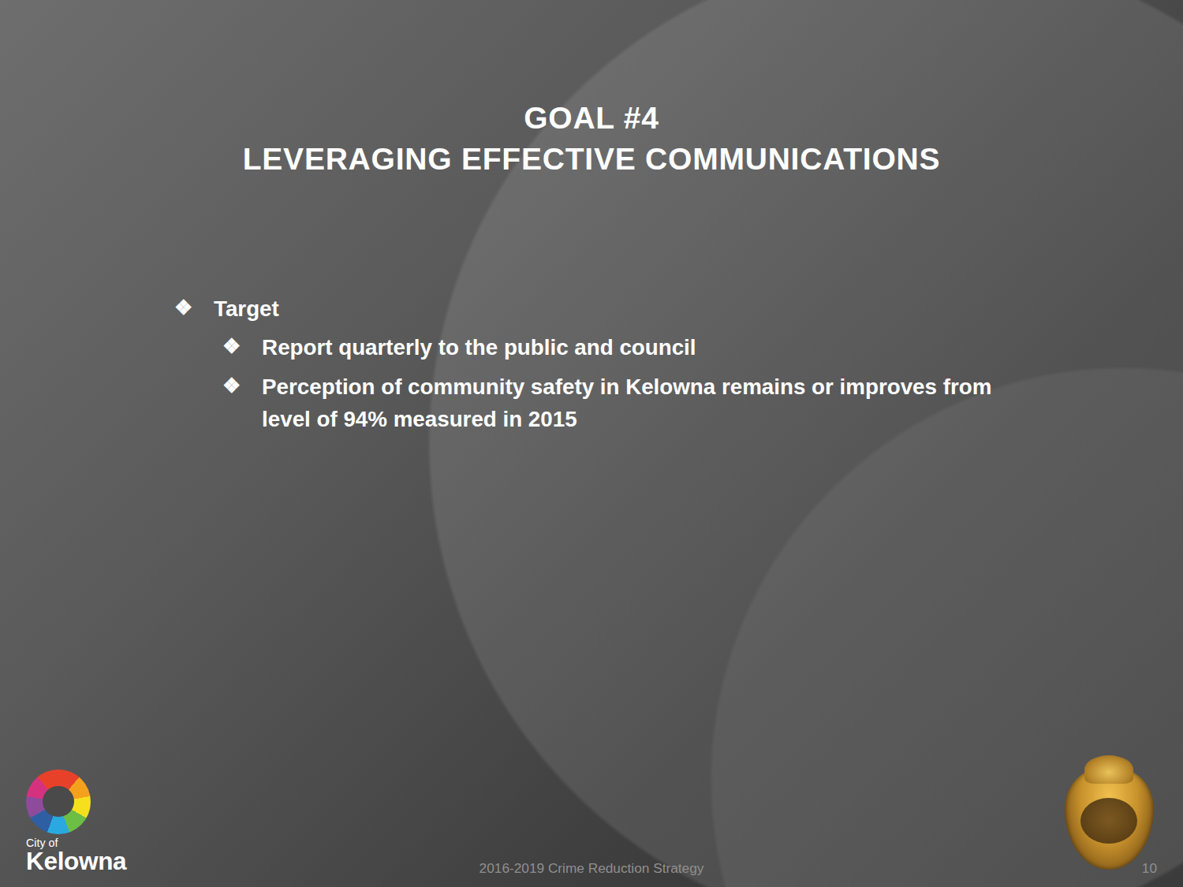GOAL #4
LEVERAGING EFFECTIVE COMMUNICATIONS
Target
Report quarterly to the public and council
Perception of community safety in Kelowna remains or improves from level of 94% measured in 2015
City of
Kelowna
2016-2019 Crime Reduction Strategy
10